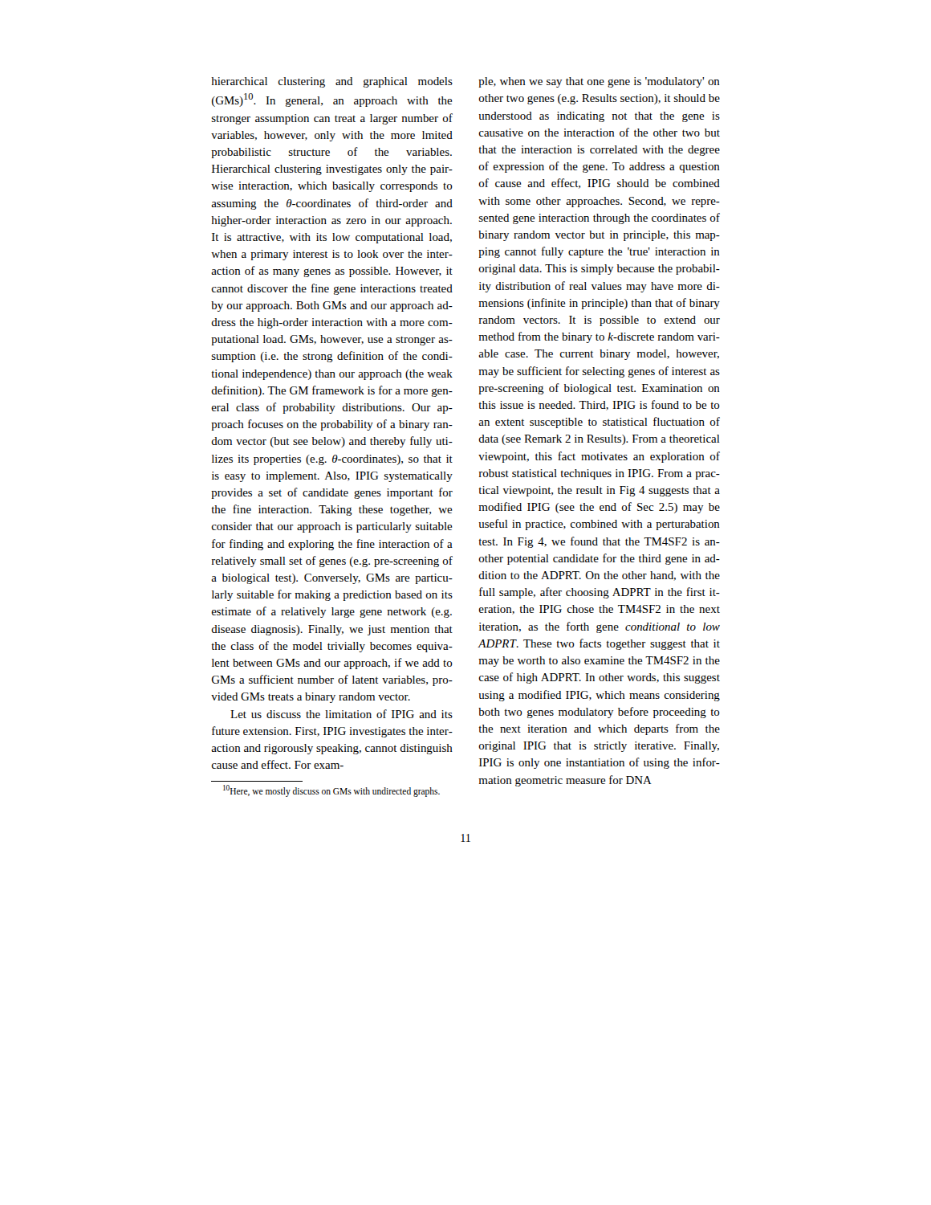hierarchical clustering and graphical models (GMs)10. In general, an approach with the stronger assumption can treat a larger number of variables, however, only with the more lmited probabilistic structure of the variables. Hierarchical clustering investigates only the pair-wise interaction, which basically corresponds to assuming the θ-coordinates of third-order and higher-order interaction as zero in our approach. It is attractive, with its low computational load, when a primary interest is to look over the interaction of as many genes as possible. However, it cannot discover the fine gene interactions treated by our approach. Both GMs and our approach address the high-order interaction with a more computational load. GMs, however, use a stronger assumption (i.e. the strong definition of the conditional independence) than our approach (the weak definition). The GM framework is for a more general class of probability distributions. Our approach focuses on the probability of a binary random vector (but see below) and thereby fully utilizes its properties (e.g. θ-coordinates), so that it is easy to implement. Also, IPIG systematically provides a set of candidate genes important for the fine interaction. Taking these together, we consider that our approach is particularly suitable for finding and exploring the fine interaction of a relatively small set of genes (e.g. pre-screening of a biological test). Conversely, GMs are particularly suitable for making a prediction based on its estimate of a relatively large gene network (e.g. disease diagnosis). Finally, we just mention that the class of the model trivially becomes equivalent between GMs and our approach, if we add to GMs a sufficient number of latent variables, provided GMs treats a binary random vector.
Let us discuss the limitation of IPIG and its future extension. First, IPIG investigates the interaction and rigorously speaking, cannot distinguish cause and effect. For exam-
10Here, we mostly discuss on GMs with undirected graphs.
ple, when we say that one gene is 'modulatory' on other two genes (e.g. Results section), it should be understood as indicating not that the gene is causative on the interaction of the other two but that the interaction is correlated with the degree of expression of the gene. To address a question of cause and effect, IPIG should be combined with some other approaches. Second, we represented gene interaction through the coordinates of binary random vector but in principle, this mapping cannot fully capture the 'true' interaction in original data. This is simply because the probability distribution of real values may have more dimensions (infinite in principle) than that of binary random vectors. It is possible to extend our method from the binary to k-discrete random variable case. The current binary model, however, may be sufficient for selecting genes of interest as pre-screening of biological test. Examination on this issue is needed. Third, IPIG is found to be to an extent susceptible to statistical fluctuation of data (see Remark 2 in Results). From a theoretical viewpoint, this fact motivates an exploration of robust statistical techniques in IPIG. From a practical viewpoint, the result in Fig 4 suggests that a modified IPIG (see the end of Sec 2.5) may be useful in practice, combined with a perturabation test. In Fig 4, we found that the TM4SF2 is another potential candidate for the third gene in addition to the ADPRT. On the other hand, with the full sample, after choosing ADPRT in the first iteration, the IPIG chose the TM4SF2 in the next iteration, as the forth gene conditional to low ADPRT. These two facts together suggest that it may be worth to also examine the TM4SF2 in the case of high ADPRT. In other words, this suggest using a modified IPIG, which means considering both two genes modulatory before proceeding to the next iteration and which departs from the original IPIG that is strictly iterative. Finally, IPIG is only one instantiation of using the information geometric measure for DNA
11